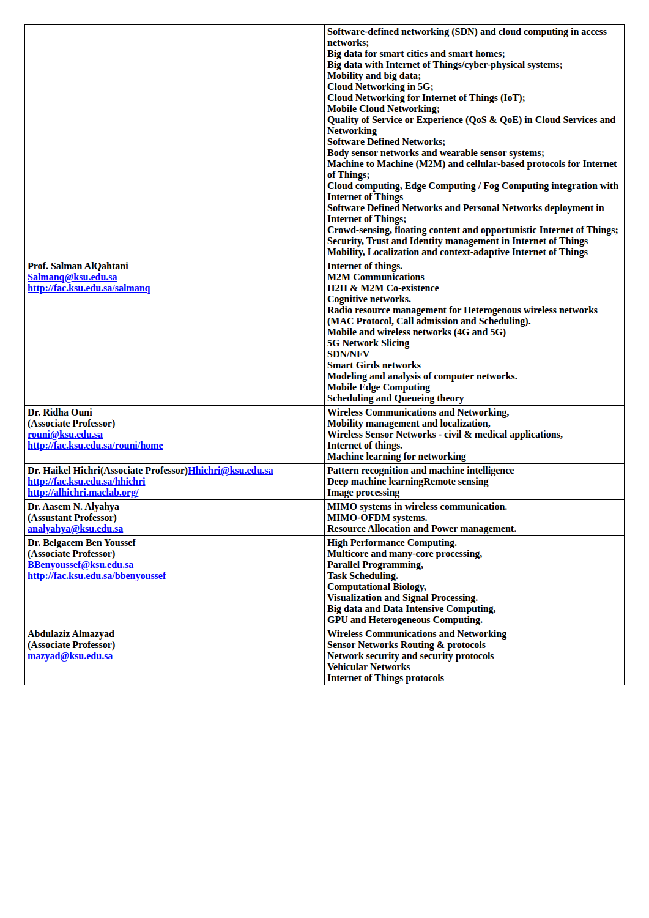| | Software-defined networking (SDN) and cloud computing in access networks; Big data for smart cities and smart homes; Big data with Internet of Things/cyber-physical systems; Mobility and big data; Cloud Networking in 5G; Cloud Networking for Internet of Things (IoT); Mobile Cloud Networking; Quality of Service or Experience (QoS & QoE) in Cloud Services and Networking Software Defined Networks; Body sensor networks and wearable sensor systems; Machine to Machine (M2M) and cellular-based protocols for Internet of Things; Cloud computing, Edge Computing / Fog Computing integration with Internet of Things Software Defined Networks and Personal Networks deployment in Internet of Things; Crowd-sensing, floating content and opportunistic Internet of Things; Security, Trust and Identity management in Internet of Things Mobility, Localization and context-adaptive Internet of Things |
| Prof. Salman AlQahtani Salmanq@ksu.edu.sa http://fac.ksu.edu.sa/salmanq | Internet of things. M2M Communications H2H & M2M Co-existence Cognitive networks. Radio resource management for Heterogenous wireless networks (MAC Protocol, Call admission and Scheduling). Mobile and wireless networks (4G and 5G) 5G Network Slicing SDN/NFV Smart Girds networks Modeling and analysis of computer networks. Mobile Edge Computing Scheduling and Queueing theory |
| Dr. Ridha Ouni (Associate Professor) rouni@ksu.edu.sa http://fac.ksu.edu.sa/rouni/home | Wireless Communications and Networking, Mobility management and localization, Wireless Sensor Networks - civil & medical applications, Internet of things. Machine learning for networking |
| Dr. Haikel Hichri(Associate Professor) Hhichri@ksu.edu.sa http://fac.ksu.edu.sa/hhichri http://alhichri.maclab.org/ | Pattern recognition and machine intelligence Deep machine learningRemote sensing Image processing |
| Dr. Aasem N. Alyahya (Assustant Professor) analyahya@ksu.edu.sa | MIMO systems in wireless communication. MIMO-OFDM systems. Resource Allocation and Power management. |
| Dr. Belgacem Ben Youssef (Associate Professor) BBenyoussef@ksu.edu.sa http://fac.ksu.edu.sa/bbenyoussef | High Performance Computing. Multicore and many-core processing, Parallel Programming, Task Scheduling. Computational Biology, Visualization and Signal Processing. Big data and Data Intensive Computing, GPU and Heterogeneous Computing. |
| Abdulaziz Almazyad (Associate Professor) mazyad@ksu.edu.sa | Wireless Communications and Networking Sensor Networks Routing & protocols Network security and security protocols Vehicular Networks Internet of Things protocols |